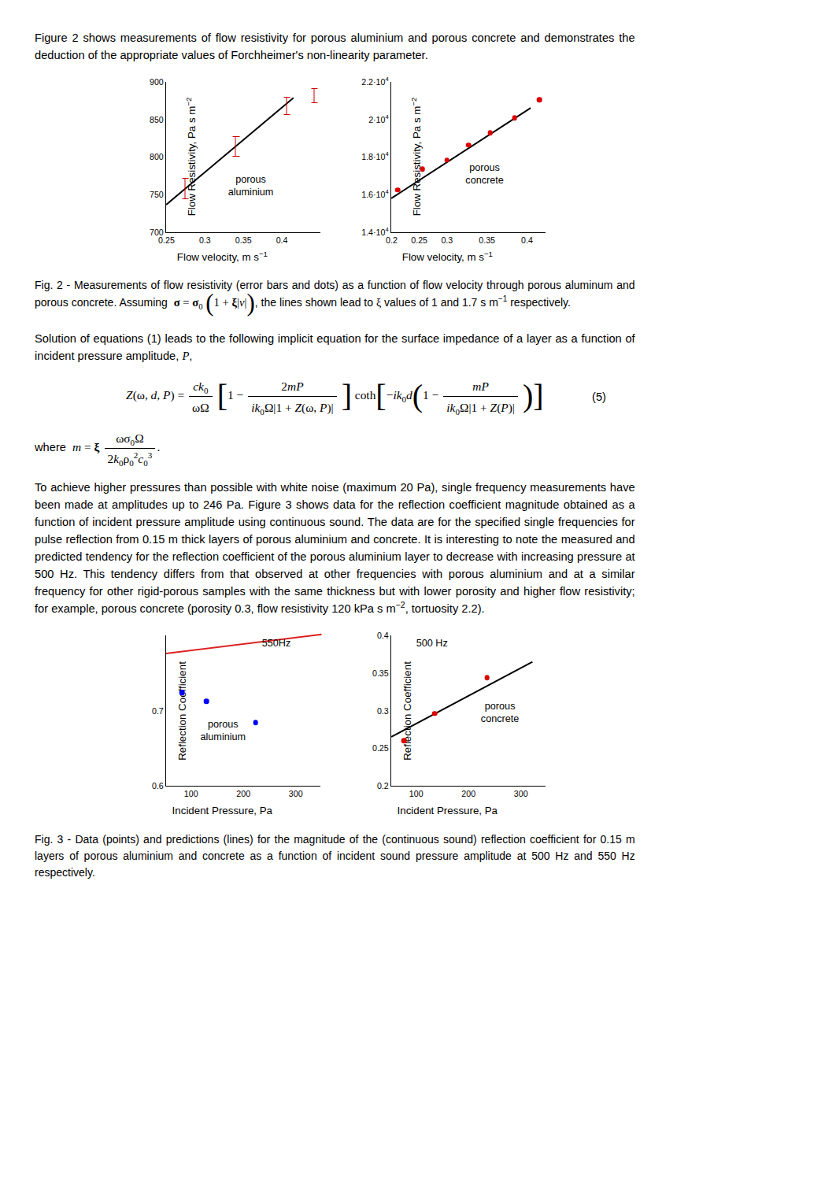Figure 2 shows measurements of flow resistivity for porous aluminium and porous concrete and demonstrates the deduction of the appropriate values of Forchheimer's non-linearity parameter.
Flow Resistivity, Pa s m−2 900 850 800 750 700 0.25 0.3 0.35 0.4
porous
aluminium
Flow velocity, m s−1
Flow Resistivity, Pa s m−2 2.2·104 2·104 1.8·104 1.6·104 1.4·104 0.2 0.25 0.3 0.35 0.4
porous
concrete
Flow velocity, m s−1
Fig. 2 - Measurements of flow resistivity (error bars and dots) as a function of flow velocity through porous aluminum and porous concrete. Assuming σ = σ0 (1 + ξ|v|), the lines shown lead to ξ values of 1 and 1.7 s m−1 respectively.
Solution of equations (1) leads to the following implicit equation for the surface impedance of a layer as a function of incident pressure amplitude, P,
Z(ω, d, P) = ck0 ωΩ [1 − 2mP ik0Ω|1 + Z(ω, P)| ] coth[−ik0d(1 − mP ik0Ω|1 + Z(P)| )] (5)
where m = ξ ωσ0Ω 2k0ρ02c03.
To achieve higher pressures than possible with white noise (maximum 20 Pa), single frequency measurements have been made at amplitudes up to 246 Pa. Figure 3 shows data for the reflection coefficient magnitude obtained as a function of incident pressure amplitude using continuous sound. The data are for the specified single frequencies for pulse reflection from 0.15 m thick layers of porous aluminium and concrete. It is interesting to note the measured and predicted tendency for the reflection coefficient of the porous aluminium layer to decrease with increasing pressure at 500 Hz. This tendency differs from that observed at other frequencies with porous aluminium and at a similar frequency for other rigid-porous samples with the same thickness but with lower porosity and higher flow resistivity; for example, porous concrete (porosity 0.3, flow resistivity 120 kPa s m−2, tortuosity 2.2).
Reflection Coefficient 0.7 0.6 100 200 300
550Hz porous
aluminium
Incident Pressure, Pa
Reflection Coefficient 0.4 0.35 0.3 0.25 0.2 100 200 300
500 Hz porous
concrete
Incident Pressure, Pa
Fig. 3 - Data (points) and predictions (lines) for the magnitude of the (continuous sound) reflection coefficient for 0.15 m layers of porous aluminium and concrete as a function of incident sound pressure amplitude at 500 Hz and 550 Hz respectively.